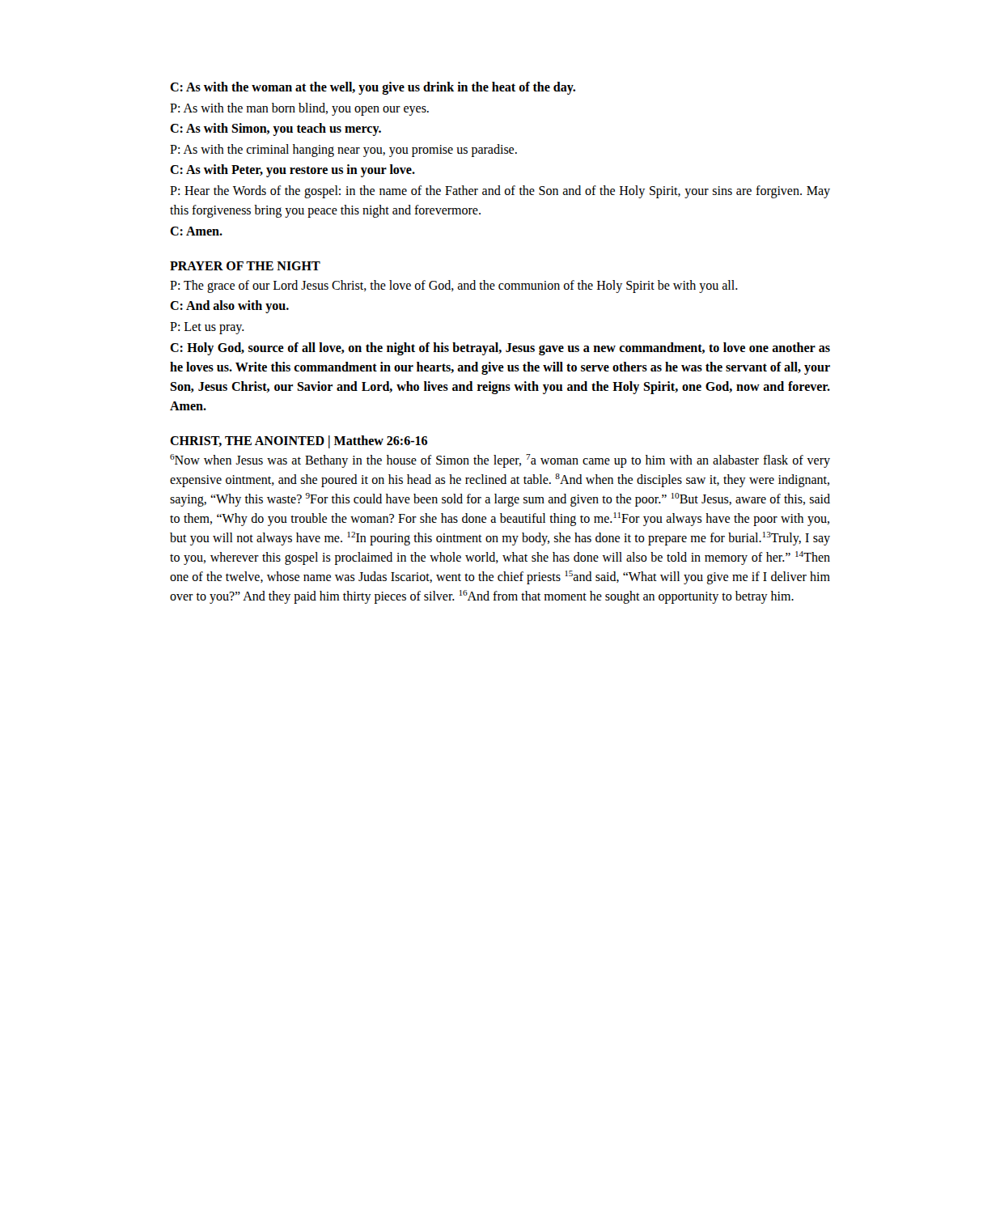C: As with the woman at the well, you give us drink in the heat of the day.
P: As with the man born blind, you open our eyes.
C: As with Simon, you teach us mercy.
P: As with the criminal hanging near you, you promise us paradise.
C: As with Peter, you restore us in your love.
P: Hear the Words of the gospel: in the name of the Father and of the Son and of the Holy Spirit, your sins are forgiven. May this forgiveness bring you peace this night and forevermore.
C: Amen.
PRAYER OF THE NIGHT
P: The grace of our Lord Jesus Christ, the love of God, and the communion of the Holy Spirit be with you all.
C: And also with you.
P: Let us pray.
C: Holy God, source of all love, on the night of his betrayal, Jesus gave us a new commandment, to love one another as he loves us. Write this commandment in our hearts, and give us the will to serve others as he was the servant of all, your Son, Jesus Christ, our Savior and Lord, who lives and reigns with you and the Holy Spirit, one God, now and forever. Amen.
CHRIST, THE ANOINTED | Matthew 26:6-16
6Now when Jesus was at Bethany in the house of Simon the leper, 7a woman came up to him with an alabaster flask of very expensive ointment, and she poured it on his head as he reclined at table. 8And when the disciples saw it, they were indignant, saying, “Why this waste? 9For this could have been sold for a large sum and given to the poor.” 10But Jesus, aware of this, said to them, “Why do you trouble the woman? For she has done a beautiful thing to me.11For you always have the poor with you, but you will not always have me. 12In pouring this ointment on my body, she has done it to prepare me for burial.13Truly, I say to you, wherever this gospel is proclaimed in the whole world, what she has done will also be told in memory of her.” 14Then one of the twelve, whose name was Judas Iscariot, went to the chief priests 15and said, “What will you give me if I deliver him over to you?” And they paid him thirty pieces of silver. 16And from that moment he sought an opportunity to betray him.